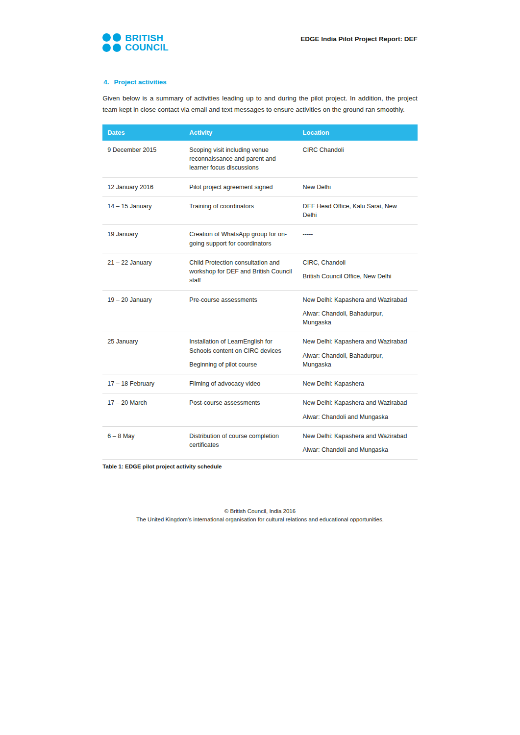British
Council
EDGE India Pilot Project Report: DEF
4. Project activities
Given below is a summary of activities leading up to and during the pilot project. In addition, the project team kept in close contact via email and text messages to ensure activities on the ground ran smoothly.
| Dates | Activity | Location |
| --- | --- | --- |
| 9 December 2015 | Scoping visit including venue reconnaissance and parent and learner focus discussions | CIRC Chandoli |
| 12 January 2016 | Pilot project agreement signed | New Delhi |
| 14 – 15 January | Training of coordinators | DEF Head Office, Kalu Sarai, New Delhi |
| 19 January | Creation of WhatsApp group for on-going support for coordinators | ----- |
| 21 – 22 January | Child Protection consultation and workshop for DEF and British Council staff | CIRC, Chandoli British Council Office, New Delhi |
| 19 – 20 January | Pre-course assessments | New Delhi: Kapashera and Wazirabad Alwar: Chandoli, Bahadurpur, Mungaska |
| 25 January | Installation of LearnEnglish for Schools content on CIRC devices Beginning of pilot course | New Delhi: Kapashera and Wazirabad Alwar: Chandoli, Bahadurpur, Mungaska |
| 17 – 18 February | Filming of advocacy video | New Delhi: Kapashera |
| 17 – 20 March | Post-course assessments | New Delhi: Kapashera and Wazirabad Alwar: Chandoli and Mungaska |
| 6 – 8 May | Distribution of course completion certificates | New Delhi: Kapashera and Wazirabad Alwar: Chandoli and Mungaska |
Table 1: EDGE pilot project activity schedule
© British Council, India 2016
The United Kingdom’s international organisation for cultural relations and educational opportunities.